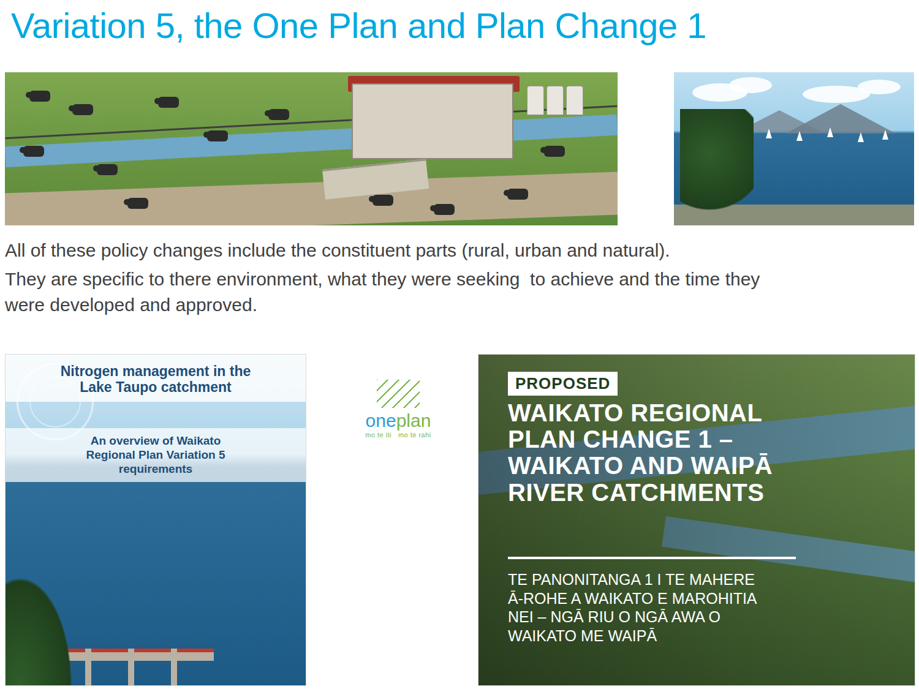Variation 5, the One Plan and Plan Change 1
All of these policy changes include the constituent parts (rural, urban and natural).
They are specific to there environment, what they were seeking to achieve and the time they were developed and approved.
Nitrogen management in the Lake Taupo catchment
An overview of Waikato Regional Plan Variation 5 requirements
oneplan mo te iti mo te rahi
PROPOSED
WAIKATO REGIONAL
PLAN CHANGE 1 –
WAIKATO AND WAIPĀ
RIVER CATCHMENTS
TE PANONITANGA 1 I TE MAHERE
Ā-ROHE A WAIKATO E MAROHITIA
NEI – NGĀ RIU O NGĀ AWA O
WAIKATO ME WAIPĀ